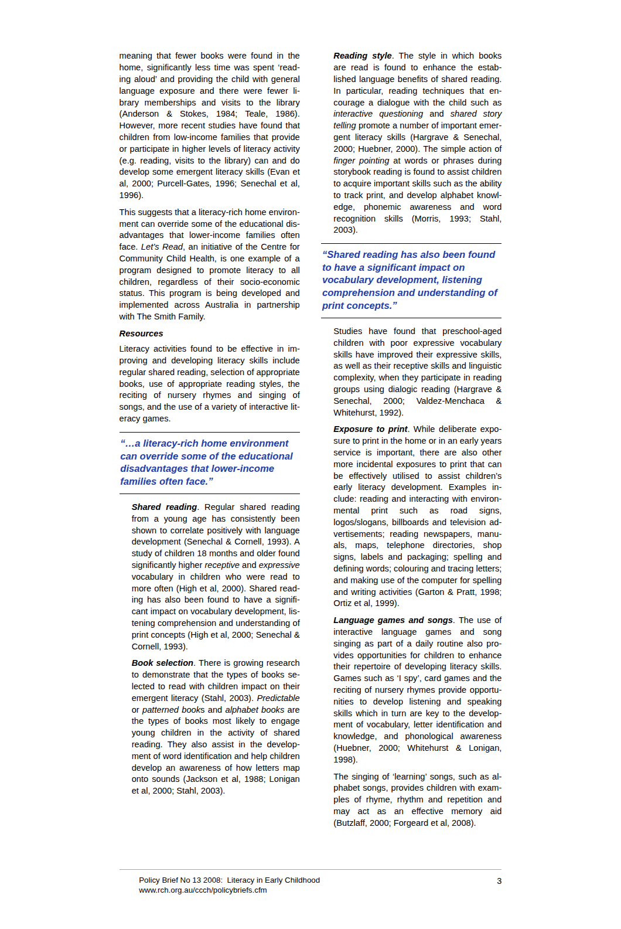meaning that fewer books were found in the home, significantly less time was spent ‘reading aloud’ and providing the child with general language exposure and there were fewer library memberships and visits to the library (Anderson & Stokes, 1984; Teale, 1986). However, more recent studies have found that children from low-income families that provide or participate in higher levels of literacy activity (e.g. reading, visits to the library) can and do develop some emergent literacy skills (Evan et al, 2000; Purcell-Gates, 1996; Senechal et al, 1996).
This suggests that a literacy-rich home environment can override some of the educational disadvantages that lower-income families often face. Let’s Read, an initiative of the Centre for Community Child Health, is one example of a program designed to promote literacy to all children, regardless of their socio-economic status. This program is being developed and implemented across Australia in partnership with The Smith Family.
Resources
Literacy activities found to be effective in improving and developing literacy skills include regular shared reading, selection of appropriate books, use of appropriate reading styles, the reciting of nursery rhymes and singing of songs, and the use of a variety of interactive literacy games.
“…a literacy-rich home environment can override some of the educational disadvantages that lower-income families often face.”
Shared reading. Regular shared reading from a young age has consistently been shown to correlate positively with language development (Senechal & Cornell, 1993). A study of children 18 months and older found significantly higher receptive and expressive vocabulary in children who were read to more often (High et al, 2000). Shared reading has also been found to have a significant impact on vocabulary development, listening comprehension and understanding of print concepts (High et al, 2000; Senechal & Cornell, 1993).
Book selection. There is growing research to demonstrate that the types of books selected to read with children impact on their emergent literacy (Stahl, 2003). Predictable or patterned books and alphabet books are the types of books most likely to engage young children in the activity of shared reading. They also assist in the development of word identification and help children develop an awareness of how letters map onto sounds (Jackson et al, 1988; Lonigan et al, 2000; Stahl, 2003).
Reading style. The style in which books are read is found to enhance the established language benefits of shared reading. In particular, reading techniques that encourage a dialogue with the child such as interactive questioning and shared story telling promote a number of important emergent literacy skills (Hargrave & Senechal, 2000; Huebner, 2000). The simple action of finger pointing at words or phrases during storybook reading is found to assist children to acquire important skills such as the ability to track print, and develop alphabet knowledge, phonemic awareness and word recognition skills (Morris, 1993; Stahl, 2003).
“Shared reading has also been found to have a significant impact on vocabulary development, listening comprehension and understanding of print concepts.”
Studies have found that preschool-aged children with poor expressive vocabulary skills have improved their expressive skills, as well as their receptive skills and linguistic complexity, when they participate in reading groups using dialogic reading (Hargrave & Senechal, 2000; Valdez-Menchaca & Whitehurst, 1992).
Exposure to print. While deliberate exposure to print in the home or in an early years service is important, there are also other more incidental exposures to print that can be effectively utilised to assist children’s early literacy development. Examples include: reading and interacting with environmental print such as road signs, logos/slogans, billboards and television advertisements; reading newspapers, manuals, maps, telephone directories, shop signs, labels and packaging; spelling and defining words; colouring and tracing letters; and making use of the computer for spelling and writing activities (Garton & Pratt, 1998; Ortiz et al, 1999).
Language games and songs. The use of interactive language games and song singing as part of a daily routine also provides opportunities for children to enhance their repertoire of developing literacy skills. Games such as ‘I spy’, card games and the reciting of nursery rhymes provide opportunities to develop listening and speaking skills which in turn are key to the development of vocabulary, letter identification and knowledge, and phonological awareness (Huebner, 2000; Whitehurst & Lonigan, 1998).
The singing of ‘learning’ songs, such as alphabet songs, provides children with examples of rhyme, rhythm and repetition and may act as an effective memory aid (Butzlaff, 2000; Forgeard et al, 2008).
Policy Brief No 13 2008: Literacy in Early Childhood
www.rch.org.au/ccch/policybriefs.cfm
3